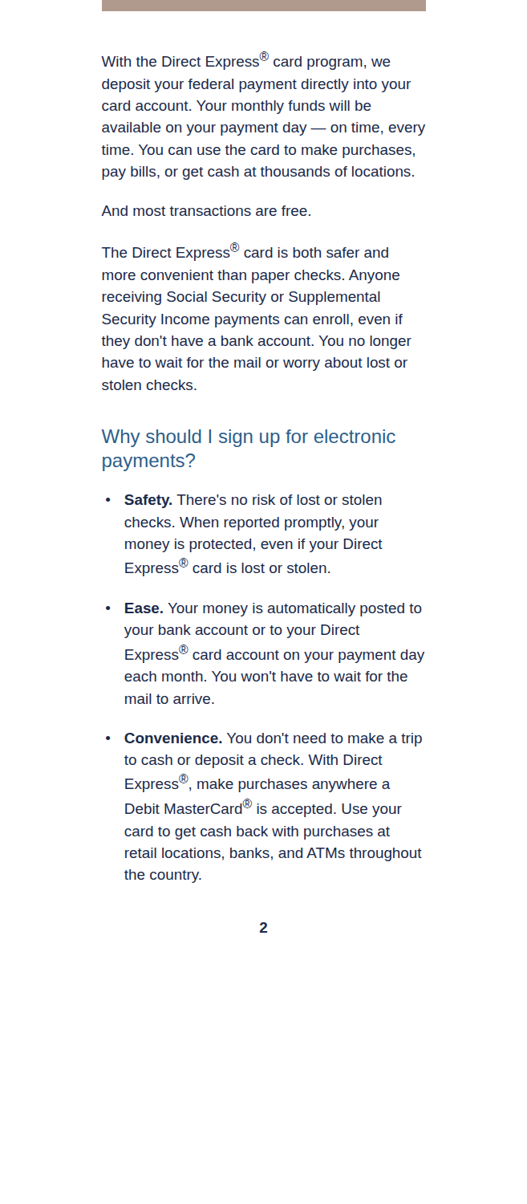With the Direct Express® card program, we deposit your federal payment directly into your card account. Your monthly funds will be available on your payment day — on time, every time. You can use the card to make purchases, pay bills, or get cash at thousands of locations.
And most transactions are free.
The Direct Express® card is both safer and more convenient than paper checks. Anyone receiving Social Security or Supplemental Security Income payments can enroll, even if they don't have a bank account. You no longer have to wait for the mail or worry about lost or stolen checks.
Why should I sign up for electronic payments?
Safety. There's no risk of lost or stolen checks. When reported promptly, your money is protected, even if your Direct Express® card is lost or stolen.
Ease. Your money is automatically posted to your bank account or to your Direct Express® card account on your payment day each month. You won't have to wait for the mail to arrive.
Convenience. You don't need to make a trip to cash or deposit a check. With Direct Express®, make purchases anywhere a Debit MasterCard® is accepted. Use your card to get cash back with purchases at retail locations, banks, and ATMs throughout the country.
2